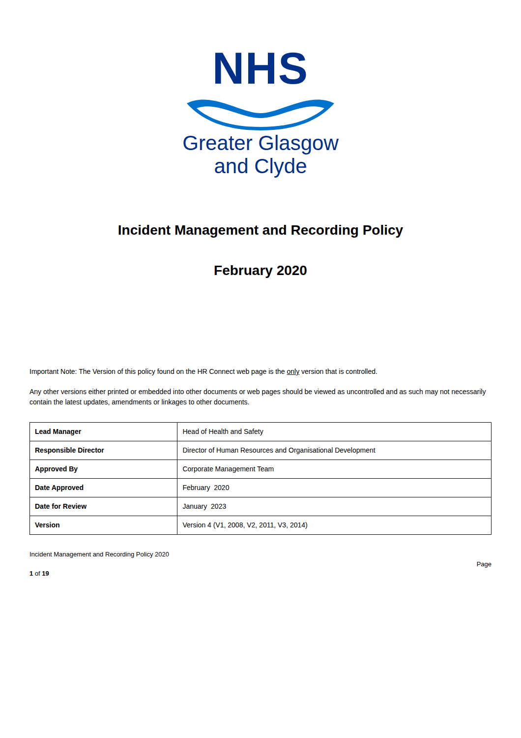NHS Greater Glasgow and Clyde
Incident Management and Recording Policy February 2020
Important Note: The Version of this policy found on the HR Connect web page is the only version that is controlled.
Any other versions either printed or embedded into other documents or web pages should be viewed as uncontrolled and as such may not necessarily contain the latest updates, amendments or linkages to other documents.
| Lead Manager | Head of Health and Safety |
| Responsible Director | Director of Human Resources and Organisational Development |
| Approved By | Corporate Management Team |
| Date Approved | February 2020 |
| Date for Review | January 2023 |
| Version | Version 4 (V1, 2008, V2, 2011, V3, 2014) |
Incident Management and Recording Policy 2020
Page
1 of 19